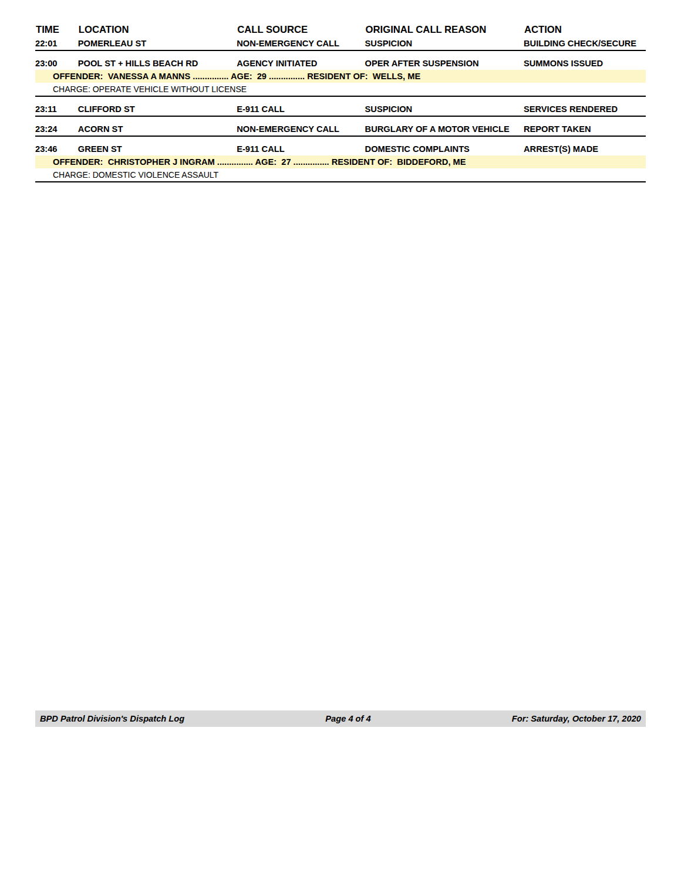| TIME | LOCATION | CALL SOURCE | ORIGINAL CALL REASON | ACTION |
| --- | --- | --- | --- | --- |
| 22:01 | POMERLEAU ST | NON-EMERGENCY CALL | SUSPICION | BUILDING CHECK/SECURE |
| 23:00 | POOL ST + HILLS BEACH RD | AGENCY INITIATED | OPER AFTER SUSPENSION | SUMMONS ISSUED |
| OFFENDER: VANESSA A MANNS ............... AGE: 29 ............... RESIDENT OF: WELLS, ME |
| CHARGE: OPERATE VEHICLE WITHOUT LICENSE |
| 23:11 | CLIFFORD ST | E-911 CALL | SUSPICION | SERVICES RENDERED |
| 23:24 | ACORN ST | NON-EMERGENCY CALL | BURGLARY OF A MOTOR VEHICLE | REPORT TAKEN |
| 23:46 | GREEN ST | E-911 CALL | DOMESTIC COMPLAINTS | ARREST(S) MADE |
| OFFENDER: CHRISTOPHER J INGRAM ............... AGE: 27 ............... RESIDENT OF: BIDDEFORD, ME |
| CHARGE: DOMESTIC VIOLENCE ASSAULT |
BPD Patrol Division's Dispatch Log Page 4 of 4 For: Saturday, October 17, 2020